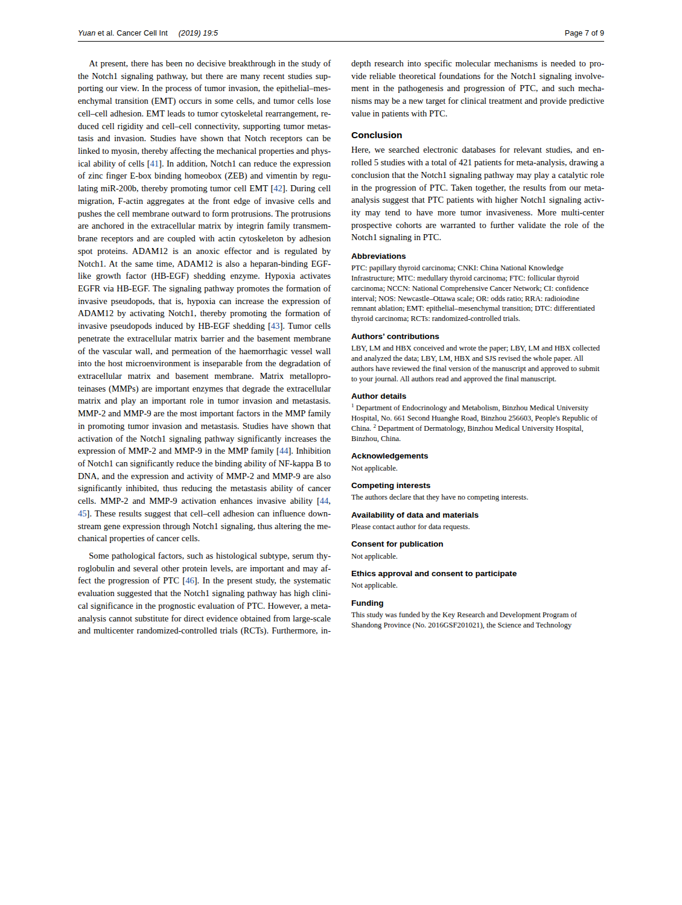Yuan et al. Cancer Cell Int (2019) 19:5
Page 7 of 9
At present, there has been no decisive breakthrough in the study of the Notch1 signaling pathway, but there are many recent studies supporting our view. In the process of tumor invasion, the epithelial–mesenchymal transition (EMT) occurs in some cells, and tumor cells lose cell–cell adhesion. EMT leads to tumor cytoskeletal rearrangement, reduced cell rigidity and cell–cell connectivity, supporting tumor metastasis and invasion. Studies have shown that Notch receptors can be linked to myosin, thereby affecting the mechanical properties and physical ability of cells [41]. In addition, Notch1 can reduce the expression of zinc finger E-box binding homeobox (ZEB) and vimentin by regulating miR-200b, thereby promoting tumor cell EMT [42]. During cell migration, F-actin aggregates at the front edge of invasive cells and pushes the cell membrane outward to form protrusions. The protrusions are anchored in the extracellular matrix by integrin family transmembrane receptors and are coupled with actin cytoskeleton by adhesion spot proteins. ADAM12 is an anoxic effector and is regulated by Notch1. At the same time, ADAM12 is also a heparan-binding EGF-like growth factor (HB-EGF) shedding enzyme. Hypoxia activates EGFR via HB-EGF. The signaling pathway promotes the formation of invasive pseudopods, that is, hypoxia can increase the expression of ADAM12 by activating Notch1, thereby promoting the formation of invasive pseudopods induced by HB-EGF shedding [43]. Tumor cells penetrate the extracellular matrix barrier and the basement membrane of the vascular wall, and permeation of the haemorrhagic vessel wall into the host microenvironment is inseparable from the degradation of extracellular matrix and basement membrane. Matrix metalloproteinases (MMPs) are important enzymes that degrade the extracellular matrix and play an important role in tumor invasion and metastasis. MMP-2 and MMP-9 are the most important factors in the MMP family in promoting tumor invasion and metastasis. Studies have shown that activation of the Notch1 signaling pathway significantly increases the expression of MMP-2 and MMP-9 in the MMP family [44]. Inhibition of Notch1 can significantly reduce the binding ability of NF-kappa B to DNA, and the expression and activity of MMP-2 and MMP-9 are also significantly inhibited, thus reducing the metastasis ability of cancer cells. MMP-2 and MMP-9 activation enhances invasive ability [44, 45]. These results suggest that cell–cell adhesion can influence downstream gene expression through Notch1 signaling, thus altering the mechanical properties of cancer cells.
Some pathological factors, such as histological subtype, serum thyroglobulin and several other protein levels, are important and may affect the progression of PTC [46]. In the present study, the systematic evaluation suggested that the Notch1 signaling pathway has high clinical significance in the prognostic evaluation of PTC. However, a meta-analysis cannot substitute for direct evidence obtained from large-scale and multicenter randomized-controlled trials (RCTs). Furthermore, in-depth research into specific molecular mechanisms is needed to provide reliable theoretical foundations for the Notch1 signaling involvement in the pathogenesis and progression of PTC, and such mechanisms may be a new target for clinical treatment and provide predictive value in patients with PTC.
Conclusion
Here, we searched electronic databases for relevant studies, and enrolled 5 studies with a total of 421 patients for meta-analysis, drawing a conclusion that the Notch1 signaling pathway may play a catalytic role in the progression of PTC. Taken together, the results from our meta-analysis suggest that PTC patients with higher Notch1 signaling activity may tend to have more tumor invasiveness. More multi-center prospective cohorts are warranted to further validate the role of the Notch1 signaling in PTC.
Abbreviations
PTC: papillary thyroid carcinoma; CNKI: China National Knowledge Infrastructure; MTC: medullary thyroid carcinoma; FTC: follicular thyroid carcinoma; NCCN: National Comprehensive Cancer Network; CI: confidence interval; NOS: Newcastle–Ottawa scale; OR: odds ratio; RRA: radioiodine remnant ablation; EMT: epithelial–mesenchymal transition; DTC: differentiated thyroid carcinoma; RCTs: randomized-controlled trials.
Authors’ contributions
LBY, LM and HBX conceived and wrote the paper; LBY, LM and HBX collected and analyzed the data; LBY, LM, HBX and SJS revised the whole paper. All authors have reviewed the final version of the manuscript and approved to submit to your journal. All authors read and approved the final manuscript.
Author details
1 Department of Endocrinology and Metabolism, Binzhou Medical University Hospital, No. 661 Second Huanghe Road, Binzhou 256603, People's Republic of China. 2 Department of Dermatology, Binzhou Medical University Hospital, Binzhou, China.
Acknowledgements
Not applicable.
Competing interests
The authors declare that they have no competing interests.
Availability of data and materials
Please contact author for data requests.
Consent for publication
Not applicable.
Ethics approval and consent to participate
Not applicable.
Funding
This study was funded by the Key Research and Development Program of Shandong Province (No. 2016GSF201021), the Science and Technology